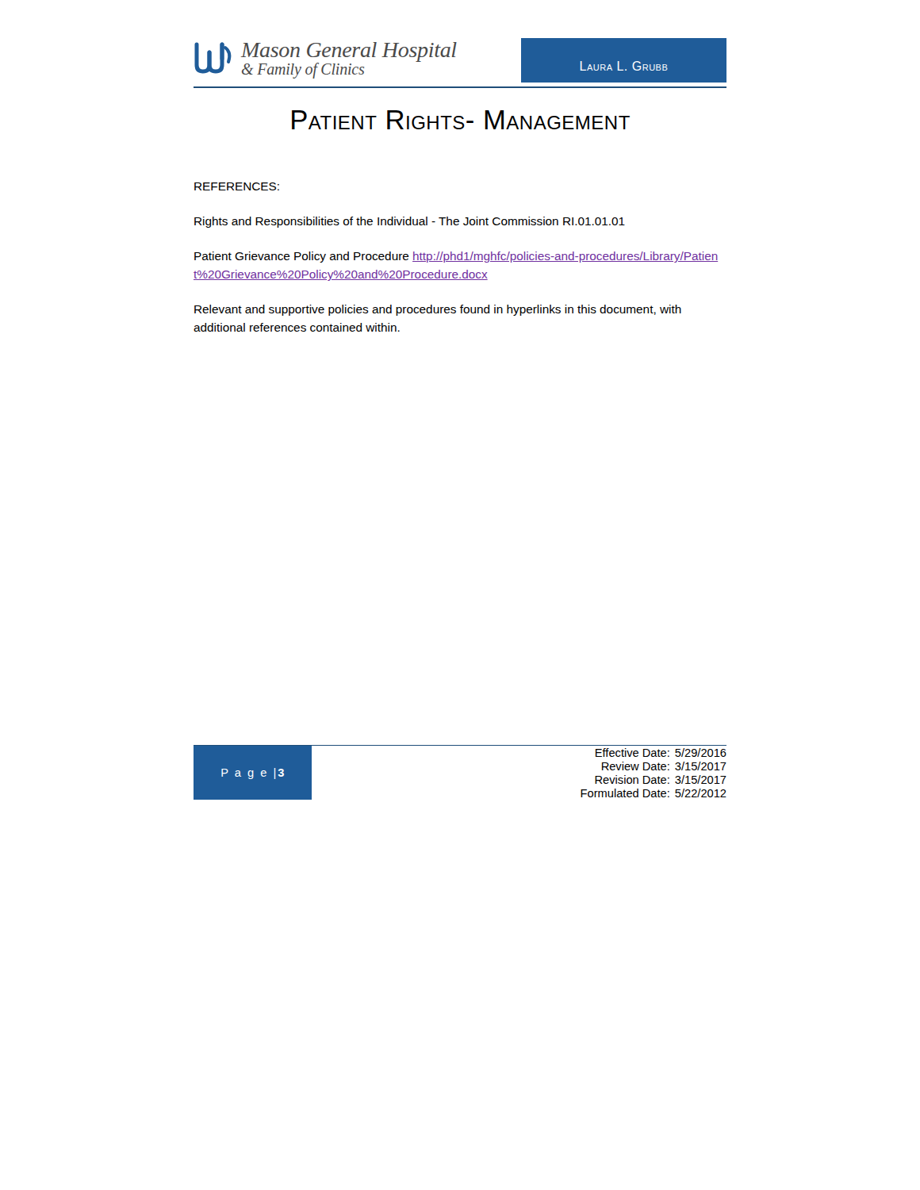Mason General Hospital
& Family of Clinics
Laura L. Grubb
Patient Rights- Management
REFERENCES:
Rights and Responsibilities of the Individual - The Joint Commission RI.01.01.01
Patient Grievance Policy and Procedure http://phd1/mghfc/policies-and-procedures/Library/Patient%20Grievance%20Policy%20and%20Procedure.docx
Relevant and supportive policies and procedures found in hyperlinks in this document, with additional references contained within.
P a g e | 3
| Effective Date: | 5/29/2016 |
| Review Date: | 3/15/2017 |
| Revision Date: | 3/15/2017 |
| Formulated Date: | 5/22/2012 |